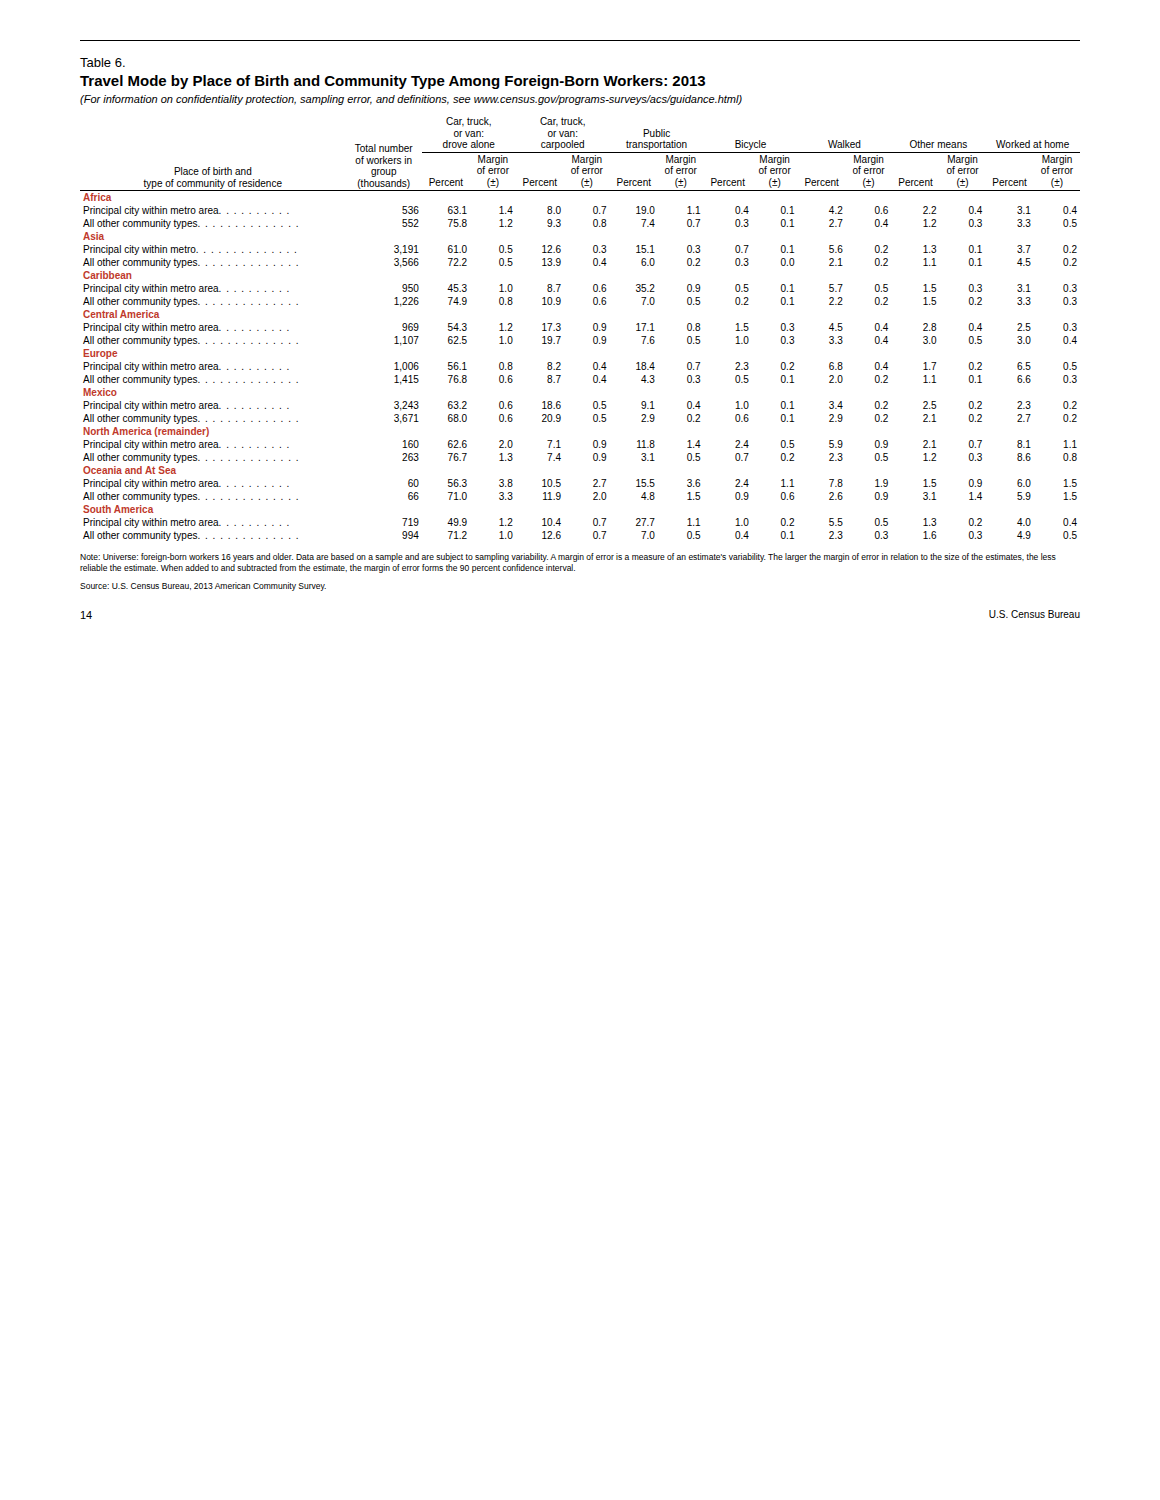Table 6.
Travel Mode by Place of Birth and Community Type Among Foreign-Born Workers: 2013
(For information on confidentiality protection, sampling error, and definitions, see www.census.gov/programs-surveys/acs/guidance.html)
| Place of birth and type of community of residence | Total number of workers in group (thousands) | Car, truck, or van: drove alone | Car, truck, or van: carpooled | Public transportation | Bicycle | Walked | Other means | Worked at home |
| --- | --- | --- | --- | --- | --- | --- | --- | --- |
| Percent | Margin of error (±) | Percent | Margin of error (±) | Percent | Margin of error (±) | Percent | Margin of error (±) | Percent | Margin of error (±) | Percent | Margin of error (±) | Percent | Margin of error (±) |
| Africa |
| Principal city within metro area . . . . . . . . . . | 536 | 63.1 | 1.4 | 8.0 | 0.7 | 19.0 | 1.1 | 0.4 | 0.1 | 4.2 | 0.6 | 2.2 | 0.4 | 3.1 | 0.4 |
| All other community types . . . . . . . . . . . . . . | 552 | 75.8 | 1.2 | 9.3 | 0.8 | 7.4 | 0.7 | 0.3 | 0.1 | 2.7 | 0.4 | 1.2 | 0.3 | 3.3 | 0.5 |
| Asia |
| Principal city within metro . . . . . . . . . . . . . . | 3,191 | 61.0 | 0.5 | 12.6 | 0.3 | 15.1 | 0.3 | 0.7 | 0.1 | 5.6 | 0.2 | 1.3 | 0.1 | 3.7 | 0.2 |
| All other community types . . . . . . . . . . . . . . | 3,566 | 72.2 | 0.5 | 13.9 | 0.4 | 6.0 | 0.2 | 0.3 | 0.0 | 2.1 | 0.2 | 1.1 | 0.1 | 4.5 | 0.2 |
| Caribbean |
| Principal city within metro area . . . . . . . . . . | 950 | 45.3 | 1.0 | 8.7 | 0.6 | 35.2 | 0.9 | 0.5 | 0.1 | 5.7 | 0.5 | 1.5 | 0.3 | 3.1 | 0.3 |
| All other community types . . . . . . . . . . . . . . | 1,226 | 74.9 | 0.8 | 10.9 | 0.6 | 7.0 | 0.5 | 0.2 | 0.1 | 2.2 | 0.2 | 1.5 | 0.2 | 3.3 | 0.3 |
| Central America |
| Principal city within metro area . . . . . . . . . . | 969 | 54.3 | 1.2 | 17.3 | 0.9 | 17.1 | 0.8 | 1.5 | 0.3 | 4.5 | 0.4 | 2.8 | 0.4 | 2.5 | 0.3 |
| All other community types . . . . . . . . . . . . . . | 1,107 | 62.5 | 1.0 | 19.7 | 0.9 | 7.6 | 0.5 | 1.0 | 0.3 | 3.3 | 0.4 | 3.0 | 0.5 | 3.0 | 0.4 |
| Europe |
| Principal city within metro area . . . . . . . . . . | 1,006 | 56.1 | 0.8 | 8.2 | 0.4 | 18.4 | 0.7 | 2.3 | 0.2 | 6.8 | 0.4 | 1.7 | 0.2 | 6.5 | 0.5 |
| All other community types . . . . . . . . . . . . . . | 1,415 | 76.8 | 0.6 | 8.7 | 0.4 | 4.3 | 0.3 | 0.5 | 0.1 | 2.0 | 0.2 | 1.1 | 0.1 | 6.6 | 0.3 |
| Mexico |
| Principal city within metro area . . . . . . . . . . | 3,243 | 63.2 | 0.6 | 18.6 | 0.5 | 9.1 | 0.4 | 1.0 | 0.1 | 3.4 | 0.2 | 2.5 | 0.2 | 2.3 | 0.2 |
| All other community types . . . . . . . . . . . . . . | 3,671 | 68.0 | 0.6 | 20.9 | 0.5 | 2.9 | 0.2 | 0.6 | 0.1 | 2.9 | 0.2 | 2.1 | 0.2 | 2.7 | 0.2 |
| North America (remainder) |
| Principal city within metro area . . . . . . . . . . | 160 | 62.6 | 2.0 | 7.1 | 0.9 | 11.8 | 1.4 | 2.4 | 0.5 | 5.9 | 0.9 | 2.1 | 0.7 | 8.1 | 1.1 |
| All other community types . . . . . . . . . . . . . . | 263 | 76.7 | 1.3 | 7.4 | 0.9 | 3.1 | 0.5 | 0.7 | 0.2 | 2.3 | 0.5 | 1.2 | 0.3 | 8.6 | 0.8 |
| Oceania and At Sea |
| Principal city within metro area . . . . . . . . . . | 60 | 56.3 | 3.8 | 10.5 | 2.7 | 15.5 | 3.6 | 2.4 | 1.1 | 7.8 | 1.9 | 1.5 | 0.9 | 6.0 | 1.5 |
| All other community types . . . . . . . . . . . . . . | 66 | 71.0 | 3.3 | 11.9 | 2.0 | 4.8 | 1.5 | 0.9 | 0.6 | 2.6 | 0.9 | 3.1 | 1.4 | 5.9 | 1.5 |
| South America |
| Principal city within metro area . . . . . . . . . . | 719 | 49.9 | 1.2 | 10.4 | 0.7 | 27.7 | 1.1 | 1.0 | 0.2 | 5.5 | 0.5 | 1.3 | 0.2 | 4.0 | 0.4 |
| All other community types . . . . . . . . . . . . . . | 994 | 71.2 | 1.0 | 12.6 | 0.7 | 7.0 | 0.5 | 0.4 | 0.1 | 2.3 | 0.3 | 1.6 | 0.3 | 4.9 | 0.5 |
Note: Universe: foreign-born workers 16 years and older. Data are based on a sample and are subject to sampling variability. A margin of error is a measure of an estimate's variability. The larger the margin of error in relation to the size of the estimates, the less reliable the estimate. When added to and subtracted from the estimate, the margin of error forms the 90 percent confidence interval.
Source: U.S. Census Bureau, 2013 American Community Survey.
14
U.S. Census Bureau